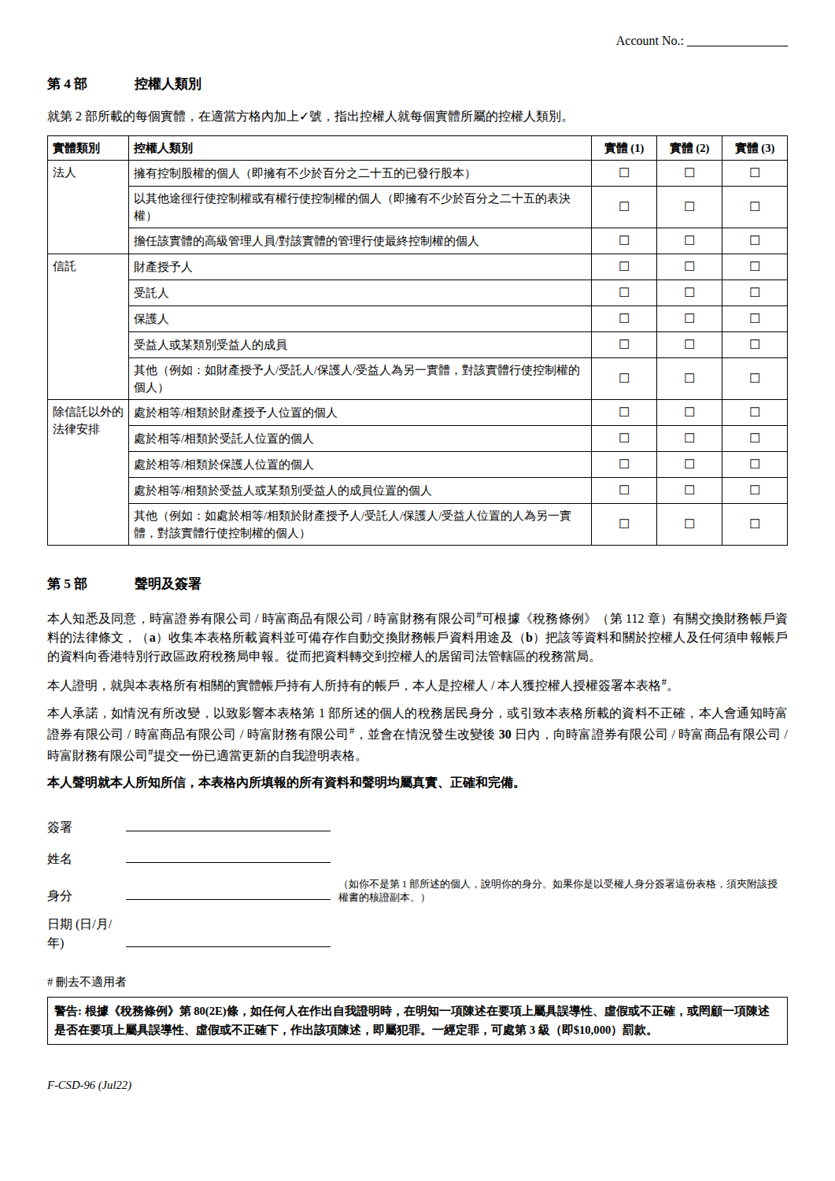Account No.: ________________
第 4 部 控權人類別
就第 2 部所載的每個實體，在適當方格內加上✓號，指出控權人就每個實體所屬的控權人類別。
| 實體類別 | 控權人類別 | 實體 (1) | 實體 (2) | 實體 (3) |
| --- | --- | --- | --- | --- |
| 法人 | 擁有控制股權的個人（即擁有不少於百分之二十五的已發行股本） | ☐ | ☐ | ☐ |
| 以其他途徑行使控制權或有權行使控制權的個人（即擁有不少於百分之二十五的表決權） | ☐ | ☐ | ☐ |
| 擔任該實體的高級管理人員/對該實體的管理行使最終控制權的個人 | ☐ | ☐ | ☐ |
| 信託 | 財產授予人 | ☐ | ☐ | ☐ |
| 受託人 | ☐ | ☐ | ☐ |
| 保護人 | ☐ | ☐ | ☐ |
| 受益人或某類別受益人的成員 | ☐ | ☐ | ☐ |
| 其他（例如：如財產授予人/受託人/保護人/受益人為另一實體，對該實體行使控制權的個人） | ☐ | ☐ | ☐ |
| 除信託以外的法律安排 | 處於相等/相類於財產授予人位置的個人 | ☐ | ☐ | ☐ |
| 處於相等/相類於受託人位置的個人 | ☐ | ☐ | ☐ |
| 處於相等/相類於保護人位置的個人 | ☐ | ☐ | ☐ |
| 處於相等/相類於受益人或某類別受益人的成員位置的個人 | ☐ | ☐ | ☐ |
| 其他（例如：如處於相等/相類於財產授予人/受託人/保護人/受益人位置的人為另一實體，對該實體行使控制權的個人） | ☐ | ☐ | ☐ |
第 5 部 聲明及簽署
本人知悉及同意，時富證券有限公司 / 時富商品有限公司 / 時富財務有限公司#可根據《稅務條例》（第 112 章）有關交換財務帳戶資料的法律條文，（a）收集本表格所載資料並可備存作自動交換財務帳戶資料用途及（b）把該等資料和關於控權人及任何須申報帳戶的資料向香港特別行政區政府稅務局申報。從而把資料轉交到控權人的居留司法管轄區的稅務當局。
本人證明，就與本表格所有相關的實體帳戶持有人所持有的帳戶，本人是控權人 / 本人獲控權人授權簽署本表格#。
本人承諾，如情況有所改變，以致影響本表格第 1 部所述的個人的稅務居民身分，或引致本表格所載的資料不正確，本人會通知時富證券有限公司 / 時富商品有限公司 / 時富財務有限公司#，並會在情況發生改變後 30 日內，向時富證券有限公司 / 時富商品有限公司 / 時富財務有限公司#提交一份已適當更新的自我證明表格。
本人聲明就本人所知所信，本表格內所填報的所有資料和聲明均屬真實、正確和完備。
| 簽署 | | |
| 姓名 | |
| 身分 | | （如你不是第 1 部所述的個人，說明你的身分。如果你是以受權人身分簽署這份表格，須夾附該授權書的核證副本。） |
| 日期 (日/月/年) | | |
# 刪去不適用者
警告: 根據《稅務條例》第 80(2E)條，如任何人在作出自我證明時，在明知一項陳述在要項上屬具誤導性、虛假或不正確，或罔顧一項陳述是否在要項上屬具誤導性、虛假或不正確下，作出該項陳述，即屬犯罪。一經定罪，可處第 3 級（即$10,000）罰款。
F-CSD-96 (Jul22)